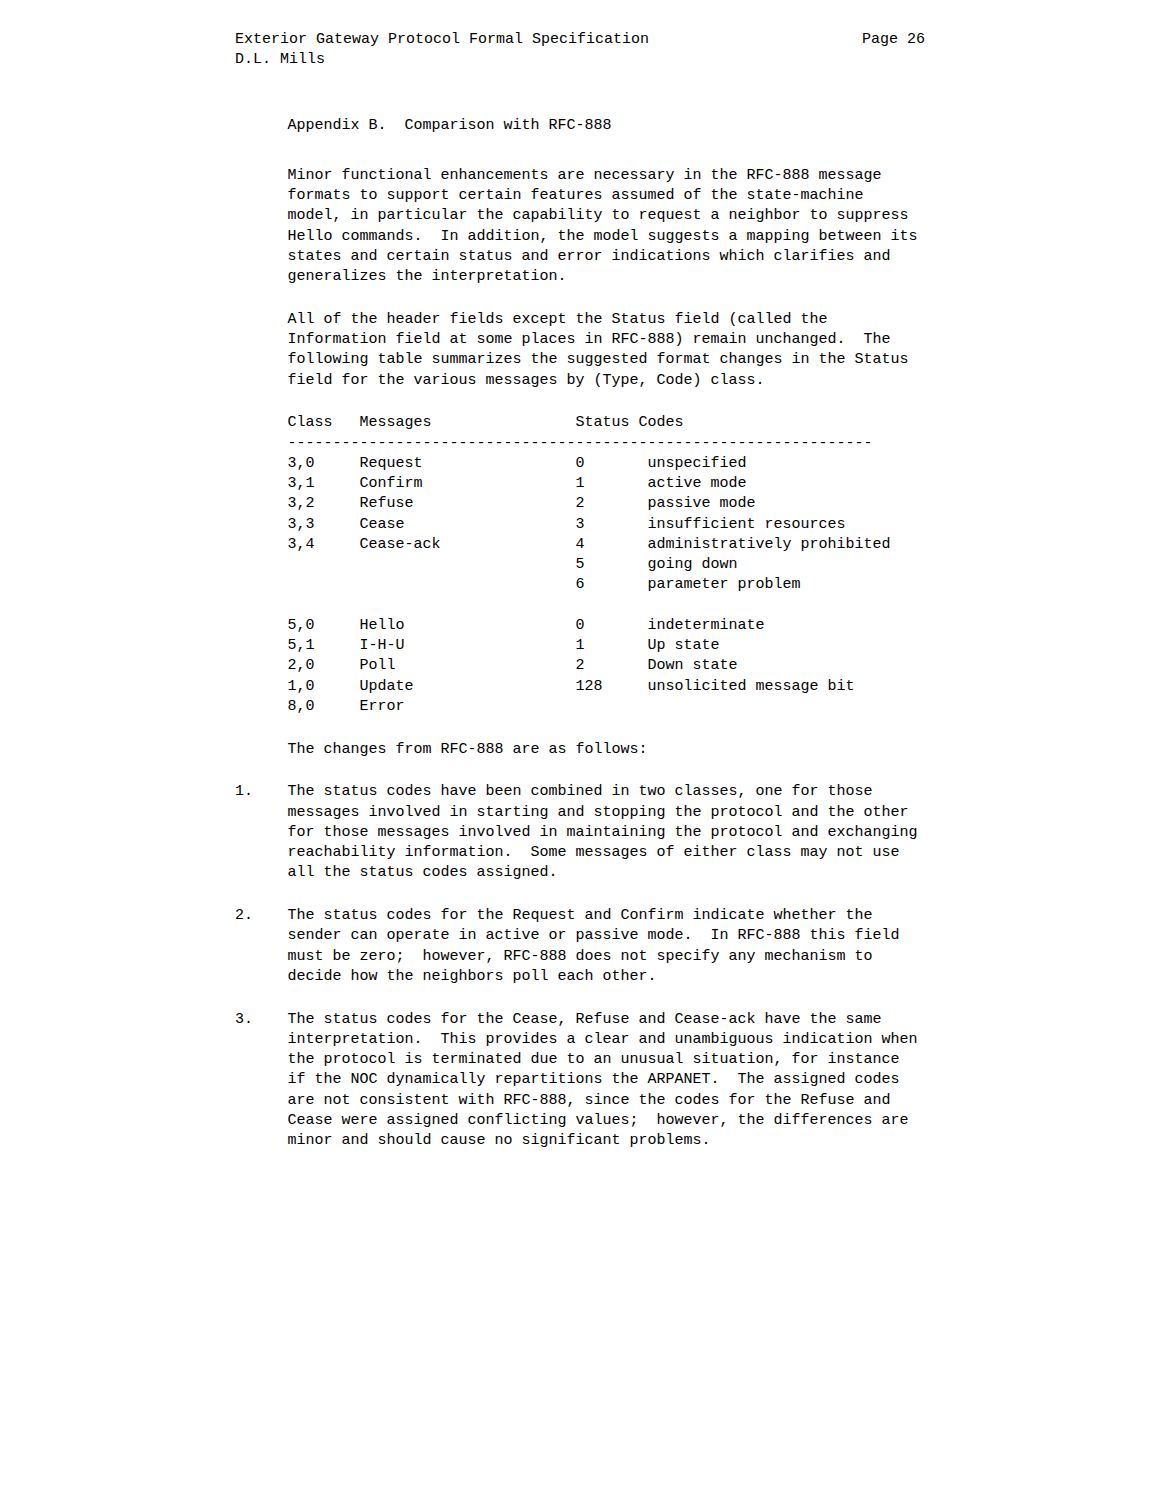Exterior Gateway Protocol Formal Specification Page 26
D.L. Mills
Appendix B. Comparison with RFC-888
Minor functional enhancements are necessary in the RFC-888 message formats to support certain features assumed of the state-machine model, in particular the capability to request a neighbor to suppress Hello commands. In addition, the model suggests a mapping between its states and certain status and error indications which clarifies and generalizes the interpretation.
All of the header fields except the Status field (called the Information field at some places in RFC-888) remain unchanged. The following table summarizes the suggested format changes in the Status field for the various messages by (Type, Code) class.
Class   Messages                Status Codes
-----------------------------------------------------------------
3,0     Request                 0       unspecified
3,1     Confirm                 1       active mode
3,2     Refuse                  2       passive mode
3,3     Cease                   3       insufficient resources
3,4     Cease-ack               4       administratively prohibited
                                5       going down
                                6       parameter problem

5,0     Hello                   0       indeterminate
5,1     I-H-U                   1       Up state
2,0     Poll                    2       Down state
1,0     Update                  128     unsolicited message bit
8,0     Error
The changes from RFC-888 are as follows:
1. The status codes have been combined in two classes, one for those messages involved in starting and stopping the protocol and the other for those messages involved in maintaining the protocol and exchanging reachability information. Some messages of either class may not use all the status codes assigned.
2. The status codes for the Request and Confirm indicate whether the sender can operate in active or passive mode. In RFC-888 this field must be zero; however, RFC-888 does not specify any mechanism to decide how the neighbors poll each other.
3. The status codes for the Cease, Refuse and Cease-ack have the same interpretation. This provides a clear and unambiguous indication when the protocol is terminated due to an unusual situation, for instance if the NOC dynamically repartitions the ARPANET. The assigned codes are not consistent with RFC-888, since the codes for the Refuse and Cease were assigned conflicting values; however, the differences are minor and should cause no significant problems.